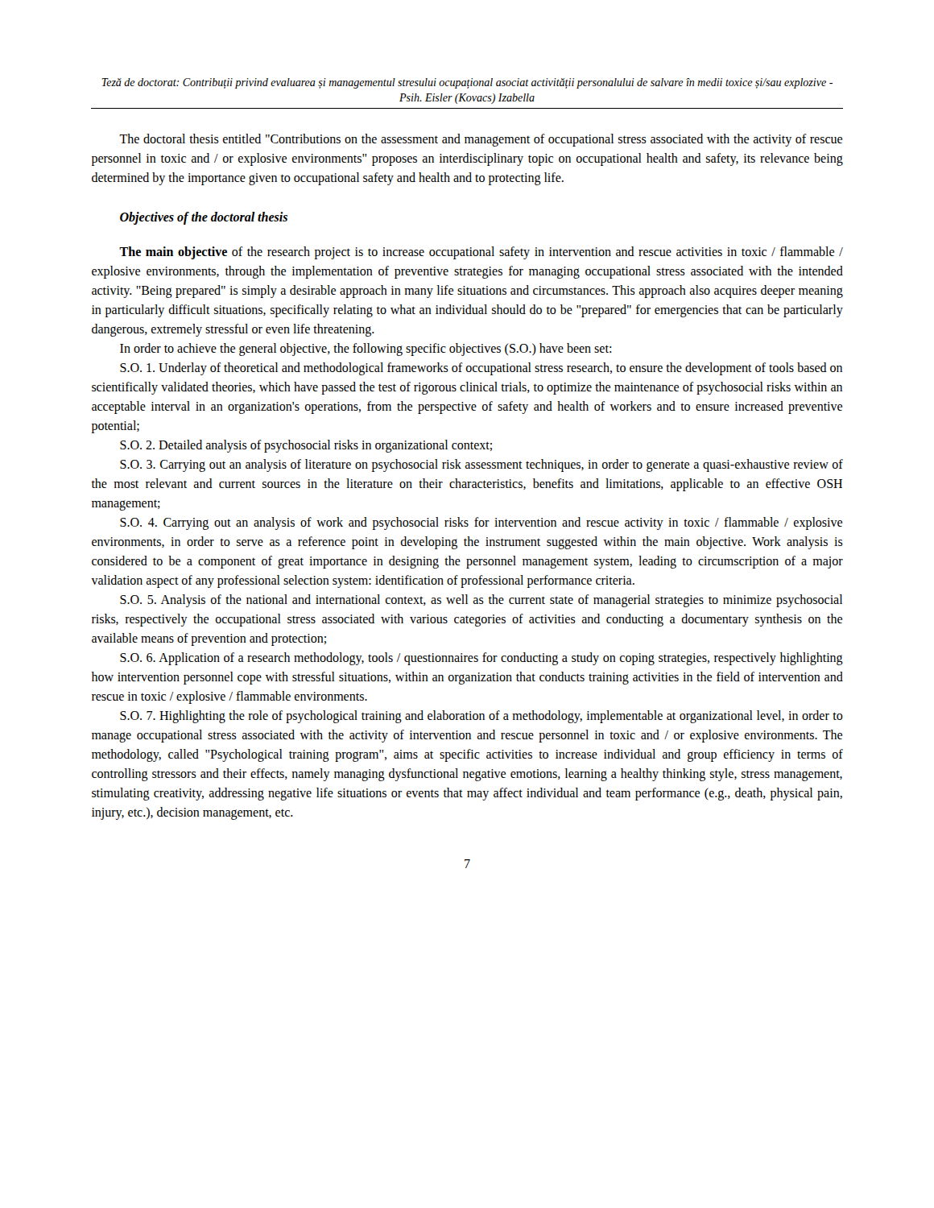Teză de doctorat: Contribuții privind evaluarea și managementul stresului ocupațional asociat activității personalului de salvare în medii toxice și/sau explozive - Psih. Eisler (Kovacs) Izabella
The doctoral thesis entitled "Contributions on the assessment and management of occupational stress associated with the activity of rescue personnel in toxic and / or explosive environments" proposes an interdisciplinary topic on occupational health and safety, its relevance being determined by the importance given to occupational safety and health and to protecting life.
Objectives of the doctoral thesis
The main objective of the research project is to increase occupational safety in intervention and rescue activities in toxic / flammable / explosive environments, through the implementation of preventive strategies for managing occupational stress associated with the intended activity. "Being prepared" is simply a desirable approach in many life situations and circumstances. This approach also acquires deeper meaning in particularly difficult situations, specifically relating to what an individual should do to be "prepared" for emergencies that can be particularly dangerous, extremely stressful or even life threatening.
In order to achieve the general objective, the following specific objectives (S.O.) have been set:
S.O. 1. Underlay of theoretical and methodological frameworks of occupational stress research, to ensure the development of tools based on scientifically validated theories, which have passed the test of rigorous clinical trials, to optimize the maintenance of psychosocial risks within an acceptable interval in an organization's operations, from the perspective of safety and health of workers and to ensure increased preventive potential;
S.O. 2. Detailed analysis of psychosocial risks in organizational context;
S.O. 3. Carrying out an analysis of literature on psychosocial risk assessment techniques, in order to generate a quasi-exhaustive review of the most relevant and current sources in the literature on their characteristics, benefits and limitations, applicable to an effective OSH management;
S.O. 4. Carrying out an analysis of work and psychosocial risks for intervention and rescue activity in toxic / flammable / explosive environments, in order to serve as a reference point in developing the instrument suggested within the main objective. Work analysis is considered to be a component of great importance in designing the personnel management system, leading to circumscription of a major validation aspect of any professional selection system: identification of professional performance criteria.
S.O. 5. Analysis of the national and international context, as well as the current state of managerial strategies to minimize psychosocial risks, respectively the occupational stress associated with various categories of activities and conducting a documentary synthesis on the available means of prevention and protection;
S.O. 6. Application of a research methodology, tools / questionnaires for conducting a study on coping strategies, respectively highlighting how intervention personnel cope with stressful situations, within an organization that conducts training activities in the field of intervention and rescue in toxic / explosive / flammable environments.
S.O. 7. Highlighting the role of psychological training and elaboration of a methodology, implementable at organizational level, in order to manage occupational stress associated with the activity of intervention and rescue personnel in toxic and / or explosive environments. The methodology, called "Psychological training program", aims at specific activities to increase individual and group efficiency in terms of controlling stressors and their effects, namely managing dysfunctional negative emotions, learning a healthy thinking style, stress management, stimulating creativity, addressing negative life situations or events that may affect individual and team performance (e.g., death, physical pain, injury, etc.), decision management, etc.
7